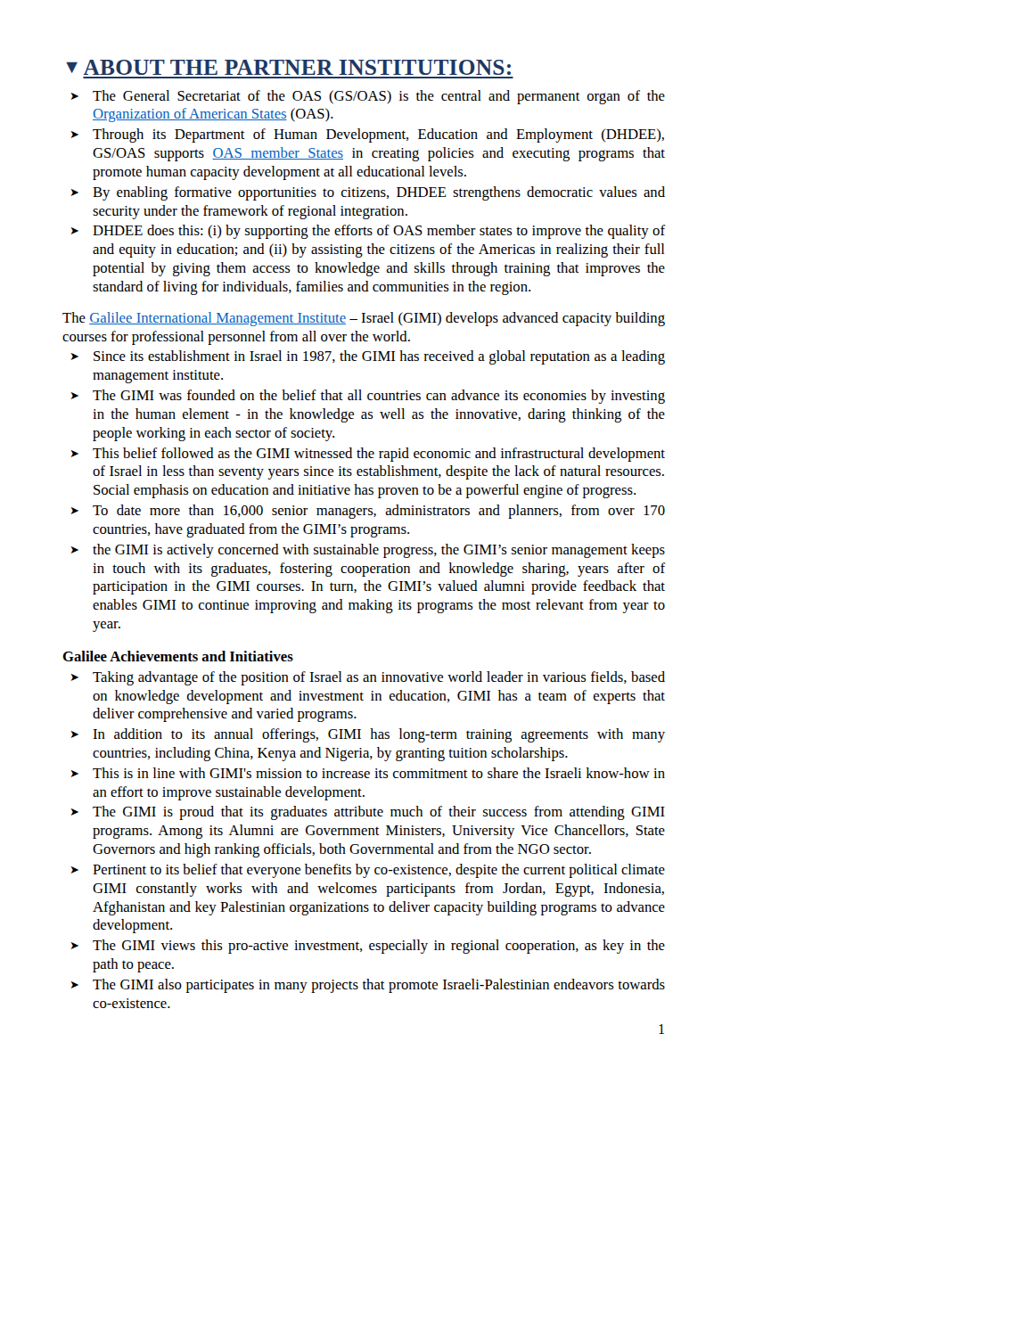▼ABOUT THE PARTNER INSTITUTIONS:
The General Secretariat of the OAS (GS/OAS) is the central and permanent organ of the Organization of American States (OAS).
Through its Department of Human Development, Education and Employment (DHDEE), GS/OAS supports OAS member States in creating policies and executing programs that promote human capacity development at all educational levels.
By enabling formative opportunities to citizens, DHDEE strengthens democratic values and security under the framework of regional integration.
DHDEE does this: (i) by supporting the efforts of OAS member states to improve the quality of and equity in education; and (ii) by assisting the citizens of the Americas in realizing their full potential by giving them access to knowledge and skills through training that improves the standard of living for individuals, families and communities in the region.
The Galilee International Management Institute – Israel (GIMI) develops advanced capacity building courses for professional personnel from all over the world.
Since its establishment in Israel in 1987, the GIMI has received a global reputation as a leading management institute.
The GIMI was founded on the belief that all countries can advance its economies by investing in the human element - in the knowledge as well as the innovative, daring thinking of the people working in each sector of society.
This belief followed as the GIMI witnessed the rapid economic and infrastructural development of Israel in less than seventy years since its establishment, despite the lack of natural resources. Social emphasis on education and initiative has proven to be a powerful engine of progress.
To date more than 16,000 senior managers, administrators and planners, from over 170 countries, have graduated from the GIMI’s programs.
the GIMI is actively concerned with sustainable progress, the GIMI’s senior management keeps in touch with its graduates, fostering cooperation and knowledge sharing, years after of participation in the GIMI courses. In turn, the GIMI’s valued alumni provide feedback that enables GIMI to continue improving and making its programs the most relevant from year to year.
Galilee Achievements and Initiatives
Taking advantage of the position of Israel as an innovative world leader in various fields, based on knowledge development and investment in education, GIMI has a team of experts that deliver comprehensive and varied programs.
In addition to its annual offerings, GIMI has long-term training agreements with many countries, including China, Kenya and Nigeria, by granting tuition scholarships.
This is in line with GIMI's mission to increase its commitment to share the Israeli know-how in an effort to improve sustainable development.
The GIMI is proud that its graduates attribute much of their success from attending GIMI programs. Among its Alumni are Government Ministers, University Vice Chancellors, State Governors and high ranking officials, both Governmental and from the NGO sector.
Pertinent to its belief that everyone benefits by co-existence, despite the current political climate GIMI constantly works with and welcomes participants from Jordan, Egypt, Indonesia, Afghanistan and key Palestinian organizations to deliver capacity building programs to advance development.
The GIMI views this pro-active investment, especially in regional cooperation, as key in the path to peace.
The GIMI also participates in many projects that promote Israeli-Palestinian endeavors towards co-existence.
1